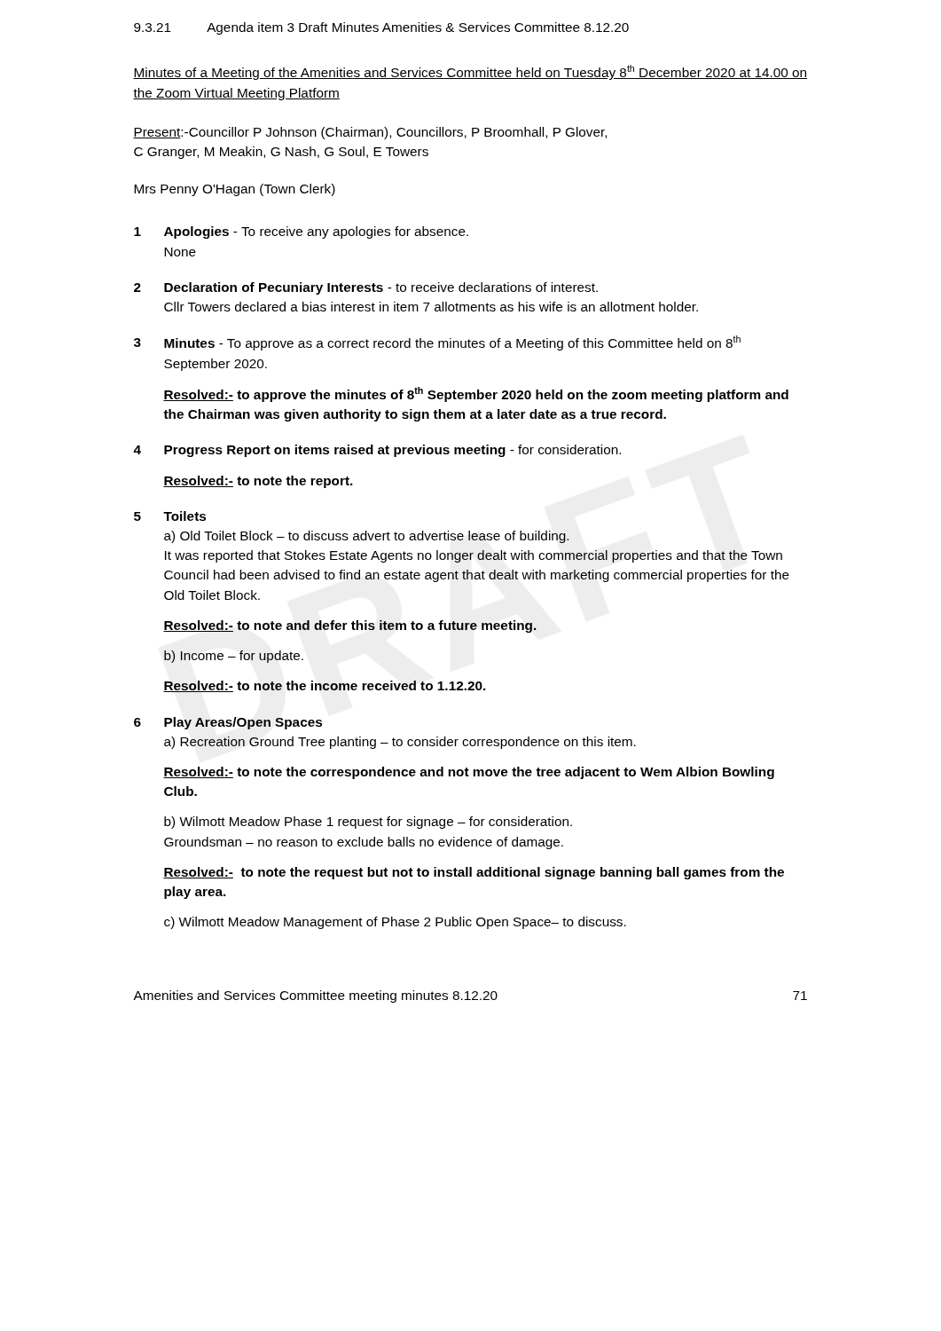DRAFT
9.3.21 Agenda item 3 Draft Minutes Amenities & Services Committee 8.12.20
Minutes of a Meeting of the Amenities and Services Committee held on Tuesday 8th December 2020 at 14.00 on the Zoom Virtual Meeting Platform
Present:-Councillor P Johnson (Chairman), Councillors, P Broomhall, P Glover,
C Granger, M Meakin, G Nash, G Soul, E Towers
Mrs Penny O'Hagan (Town Clerk)
1
Apologies - To receive any apologies for absence.
None
2
Declaration of Pecuniary Interests - to receive declarations of interest.
Cllr Towers declared a bias interest in item 7 allotments as his wife is an allotment holder.
3
Minutes - To approve as a correct record the minutes of a Meeting of this Committee held on 8th September 2020.
Resolved:- to approve the minutes of 8th September 2020 held on the zoom meeting platform and the Chairman was given authority to sign them at a later date as a true record.
4
Progress Report on items raised at previous meeting - for consideration.
Resolved:- to note the report.
5
Toilets
a) Old Toilet Block – to discuss advert to advertise lease of building.
It was reported that Stokes Estate Agents no longer dealt with commercial properties and that the Town Council had been advised to find an estate agent that dealt with marketing commercial properties for the Old Toilet Block.
Resolved:- to note and defer this item to a future meeting.
b) Income – for update.
Resolved:- to note the income received to 1.12.20.
6
Play Areas/Open Spaces
a) Recreation Ground Tree planting – to consider correspondence on this item.
Resolved:- to note the correspondence and not move the tree adjacent to Wem Albion Bowling Club.
b) Wilmott Meadow Phase 1 request for signage – for consideration.
Groundsman – no reason to exclude balls no evidence of damage.
Resolved:- to note the request but not to install additional signage banning ball games from the play area.
c) Wilmott Meadow Management of Phase 2 Public Open Space– to discuss.
Amenities and Services Committee meeting minutes 8.12.20 71